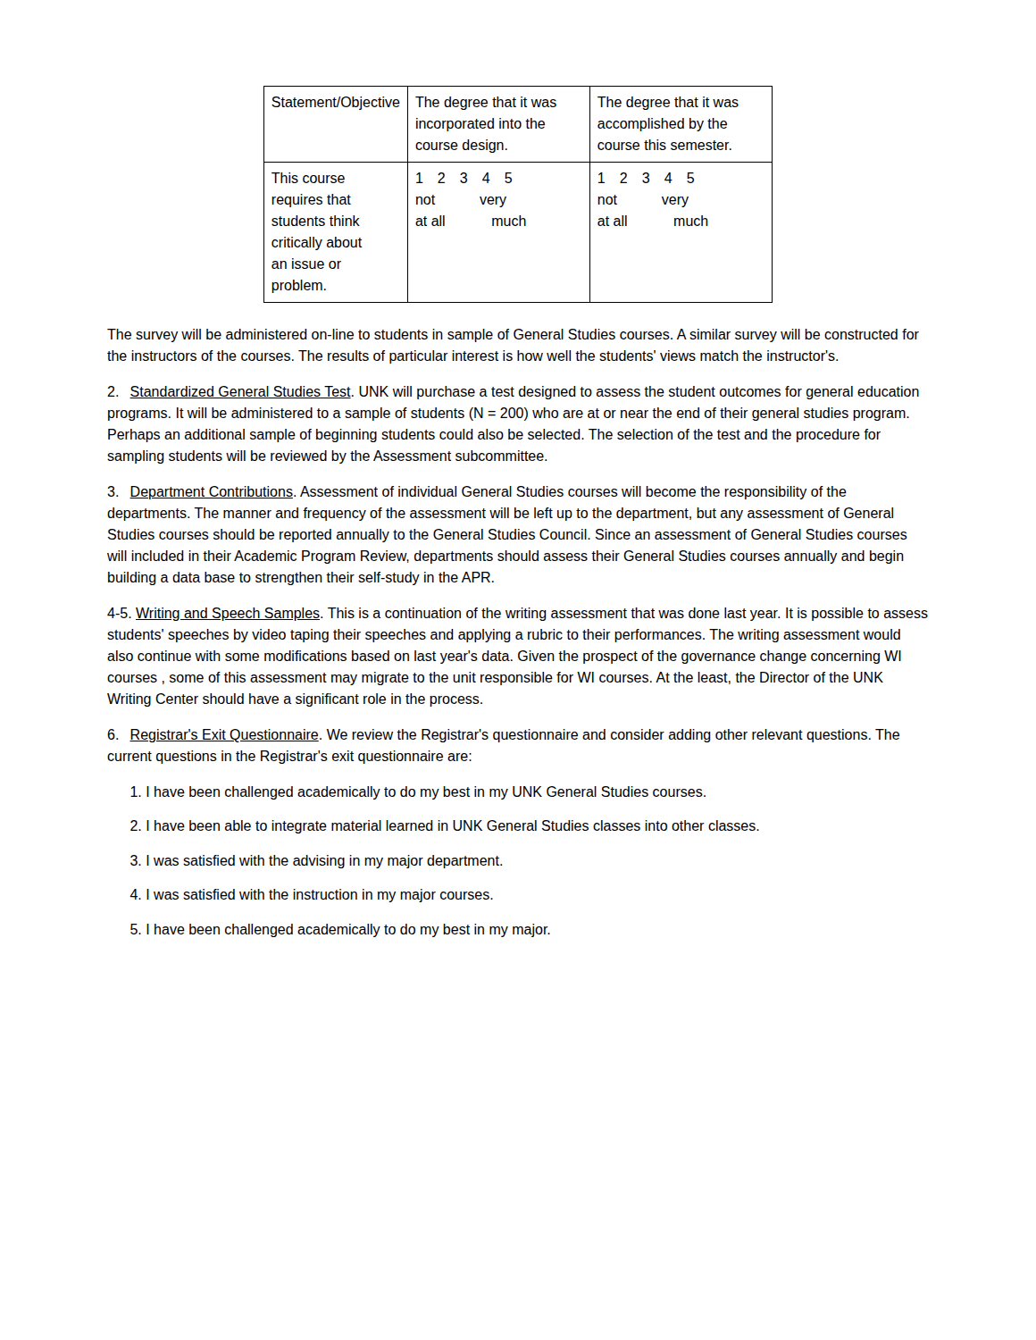| Statement/Objective | The degree that it was incorporated into the course design. | The degree that it was accomplished by the course this semester. |
| This course requires that students think critically about an issue or problem. | 1 2 3 4 5 not very at all much | 1 2 3 4 5 not very at all much |
The survey will be administered on-line to students in sample of General Studies courses. A similar survey will be constructed for the instructors of the courses. The results of particular interest is how well the students' views match the instructor's.
2. Standardized General Studies Test. UNK will purchase a test designed to assess the student outcomes for general education programs. It will be administered to a sample of students (N = 200) who are at or near the end of their general studies program. Perhaps an additional sample of beginning students could also be selected. The selection of the test and the procedure for sampling students will be reviewed by the Assessment subcommittee.
3. Department Contributions. Assessment of individual General Studies courses will become the responsibility of the departments. The manner and frequency of the assessment will be left up to the department, but any assessment of General Studies courses should be reported annually to the General Studies Council. Since an assessment of General Studies courses will included in their Academic Program Review, departments should assess their General Studies courses annually and begin building a data base to strengthen their self-study in the APR.
4-5. Writing and Speech Samples. This is a continuation of the writing assessment that was done last year. It is possible to assess students' speeches by video taping their speeches and applying a rubric to their performances. The writing assessment would also continue with some modifications based on last year's data. Given the prospect of the governance change concerning WI courses , some of this assessment may migrate to the unit responsible for WI courses. At the least, the Director of the UNK Writing Center should have a significant role in the process.
6. Registrar's Exit Questionnaire. We review the Registrar's questionnaire and consider adding other relevant questions. The current questions in the Registrar's exit questionnaire are:
I have been challenged academically to do my best in my UNK General Studies courses.
I have been able to integrate material learned in UNK General Studies classes into other classes.
I was satisfied with the advising in my major department.
I was satisfied with the instruction in my major courses.
I have been challenged academically to do my best in my major.